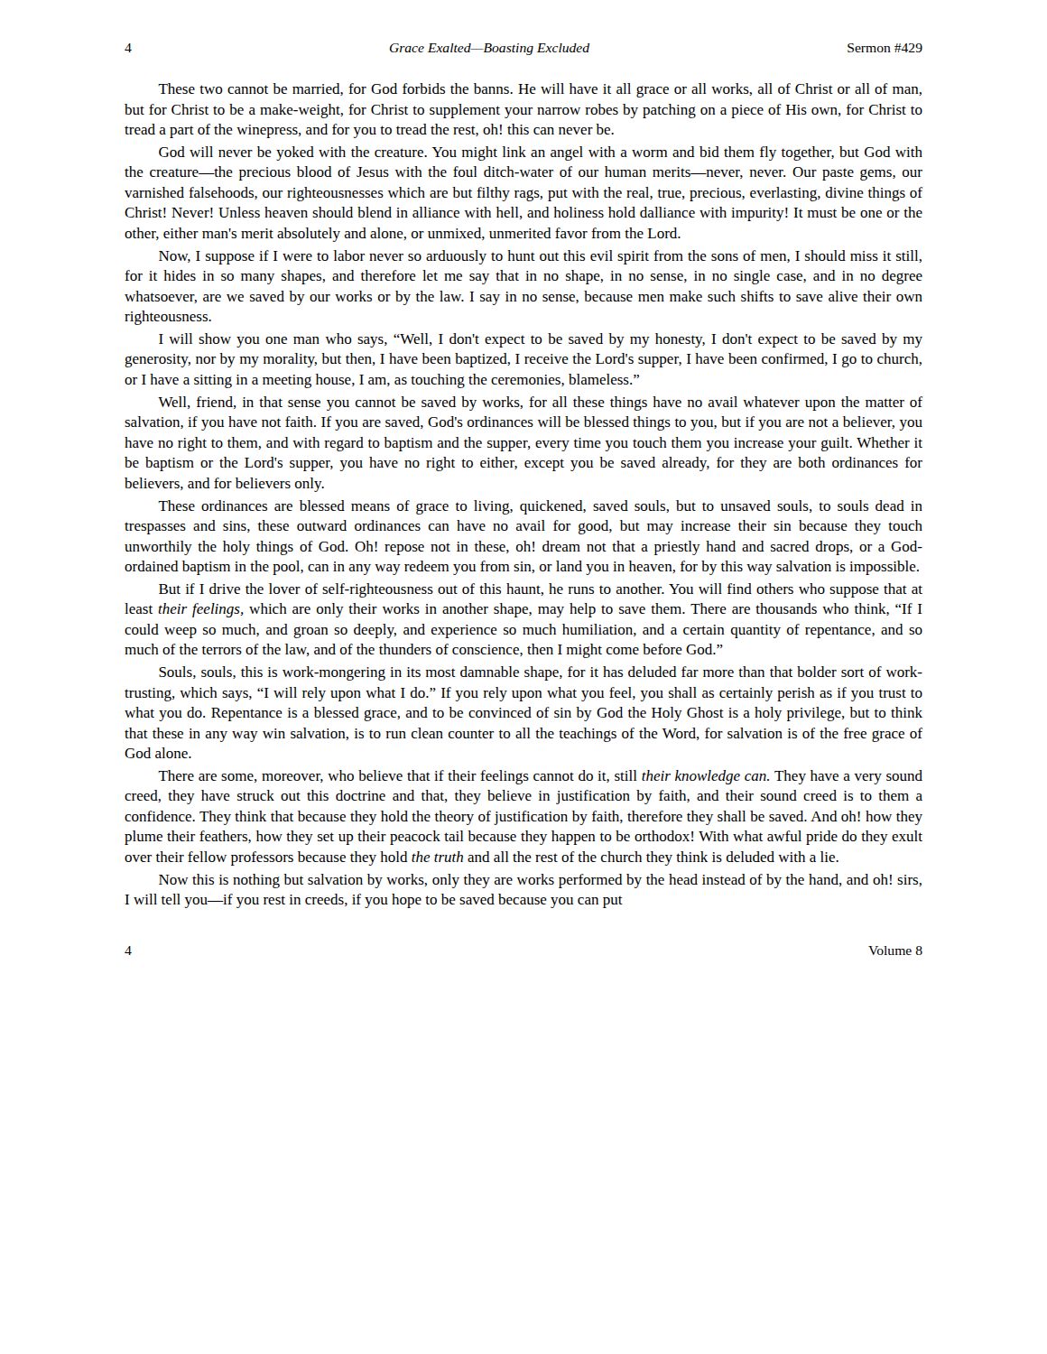4 Grace Exalted—Boasting Excluded Sermon #429
These two cannot be married, for God forbids the banns. He will have it all grace or all works, all of Christ or all of man, but for Christ to be a make-weight, for Christ to supplement your narrow robes by patching on a piece of His own, for Christ to tread a part of the winepress, and for you to tread the rest, oh! this can never be.
God will never be yoked with the creature. You might link an angel with a worm and bid them fly together, but God with the creature—the precious blood of Jesus with the foul ditch-water of our human merits—never, never. Our paste gems, our varnished falsehoods, our righteousnesses which are but filthy rags, put with the real, true, precious, everlasting, divine things of Christ! Never! Unless heaven should blend in alliance with hell, and holiness hold dalliance with impurity! It must be one or the other, either man's merit absolutely and alone, or unmixed, unmerited favor from the Lord.
Now, I suppose if I were to labor never so arduously to hunt out this evil spirit from the sons of men, I should miss it still, for it hides in so many shapes, and therefore let me say that in no shape, in no sense, in no single case, and in no degree whatsoever, are we saved by our works or by the law. I say in no sense, because men make such shifts to save alive their own righteousness.
I will show you one man who says, “Well, I don't expect to be saved by my honesty, I don't expect to be saved by my generosity, nor by my morality, but then, I have been baptized, I receive the Lord's supper, I have been confirmed, I go to church, or I have a sitting in a meeting house, I am, as touching the ceremonies, blameless.”
Well, friend, in that sense you cannot be saved by works, for all these things have no avail whatever upon the matter of salvation, if you have not faith. If you are saved, God's ordinances will be blessed things to you, but if you are not a believer, you have no right to them, and with regard to baptism and the supper, every time you touch them you increase your guilt. Whether it be baptism or the Lord's supper, you have no right to either, except you be saved already, for they are both ordinances for believers, and for believers only.
These ordinances are blessed means of grace to living, quickened, saved souls, but to unsaved souls, to souls dead in trespasses and sins, these outward ordinances can have no avail for good, but may increase their sin because they touch unworthily the holy things of God. Oh! repose not in these, oh! dream not that a priestly hand and sacred drops, or a God-ordained baptism in the pool, can in any way redeem you from sin, or land you in heaven, for by this way salvation is impossible.
But if I drive the lover of self-righteousness out of this haunt, he runs to another. You will find others who suppose that at least their feelings, which are only their works in another shape, may help to save them. There are thousands who think, “If I could weep so much, and groan so deeply, and experience so much humiliation, and a certain quantity of repentance, and so much of the terrors of the law, and of the thunders of conscience, then I might come before God.”
Souls, souls, this is work-mongering in its most damnable shape, for it has deluded far more than that bolder sort of work-trusting, which says, “I will rely upon what I do.” If you rely upon what you feel, you shall as certainly perish as if you trust to what you do. Repentance is a blessed grace, and to be convinced of sin by God the Holy Ghost is a holy privilege, but to think that these in any way win salvation, is to run clean counter to all the teachings of the Word, for salvation is of the free grace of God alone.
There are some, moreover, who believe that if their feelings cannot do it, still their knowledge can. They have a very sound creed, they have struck out this doctrine and that, they believe in justification by faith, and their sound creed is to them a confidence. They think that because they hold the theory of justification by faith, therefore they shall be saved. And oh! how they plume their feathers, how they set up their peacock tail because they happen to be orthodox! With what awful pride do they exult over their fellow professors because they hold the truth and all the rest of the church they think is deluded with a lie.
Now this is nothing but salvation by works, only they are works performed by the head instead of by the hand, and oh! sirs, I will tell you—if you rest in creeds, if you hope to be saved because you can put
4 Volume 8